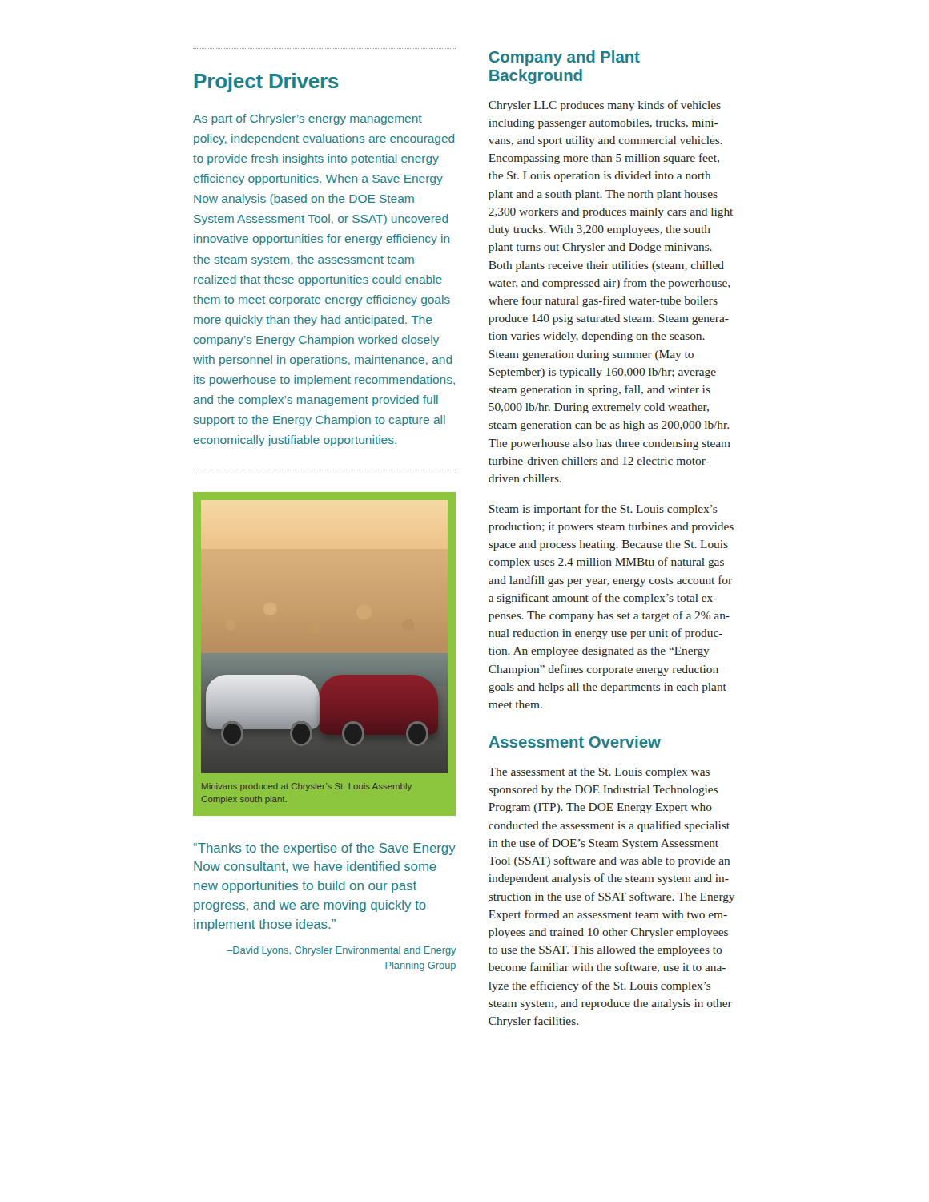Project Drivers
As part of Chrysler’s energy management policy, independent evaluations are encouraged to provide fresh insights into potential energy efficiency opportunities. When a Save Energy Now analysis (based on the DOE Steam System Assessment Tool, or SSAT) uncovered innovative opportunities for energy efficiency in the steam system, the assessment team realized that these opportunities could enable them to meet corporate energy efficiency goals more quickly than they had anticipated. The company’s Energy Champion worked closely with personnel in operations, maintenance, and its powerhouse to implement recommendations, and the complex’s management provided full support to the Energy Champion to capture all economically justifiable opportunities.
Minivans produced at Chrysler’s St. Louis Assembly Complex south plant.
“Thanks to the expertise of the Save Energy Now consultant, we have identified some new opportunities to build on our past progress, and we are moving quickly to implement those ideas.”
–David Lyons, Chrysler Environmental and Energy Planning Group
Company and Plant Background
Chrysler LLC produces many kinds of vehicles including passenger automobiles, trucks, minivans, and sport utility and commercial vehicles. Encompassing more than 5 million square feet, the St. Louis operation is divided into a north plant and a south plant. The north plant houses 2,300 workers and produces mainly cars and light duty trucks. With 3,200 employees, the south plant turns out Chrysler and Dodge minivans. Both plants receive their utilities (steam, chilled water, and compressed air) from the powerhouse, where four natural gas-fired water-tube boilers produce 140 psig saturated steam. Steam generation varies widely, depending on the season. Steam generation during summer (May to September) is typically 160,000 lb/hr; average steam generation in spring, fall, and winter is 50,000 lb/hr. During extremely cold weather, steam generation can be as high as 200,000 lb/hr. The powerhouse also has three condensing steam turbine-driven chillers and 12 electric motor-driven chillers.
Steam is important for the St. Louis complex’s production; it powers steam turbines and provides space and process heating. Because the St. Louis complex uses 2.4 million MMBtu of natural gas and landfill gas per year, energy costs account for a significant amount of the complex’s total expenses. The company has set a target of a 2% annual reduction in energy use per unit of production. An employee designated as the “Energy Champion” defines corporate energy reduction goals and helps all the departments in each plant meet them.
Assessment Overview
The assessment at the St. Louis complex was sponsored by the DOE Industrial Technologies Program (ITP). The DOE Energy Expert who conducted the assessment is a qualified specialist in the use of DOE’s Steam System Assessment Tool (SSAT) software and was able to provide an independent analysis of the steam system and instruction in the use of SSAT software. The Energy Expert formed an assessment team with two employees and trained 10 other Chrysler employees to use the SSAT. This allowed the employees to become familiar with the software, use it to analyze the efficiency of the St. Louis complex’s steam system, and reproduce the analysis in other Chrysler facilities.